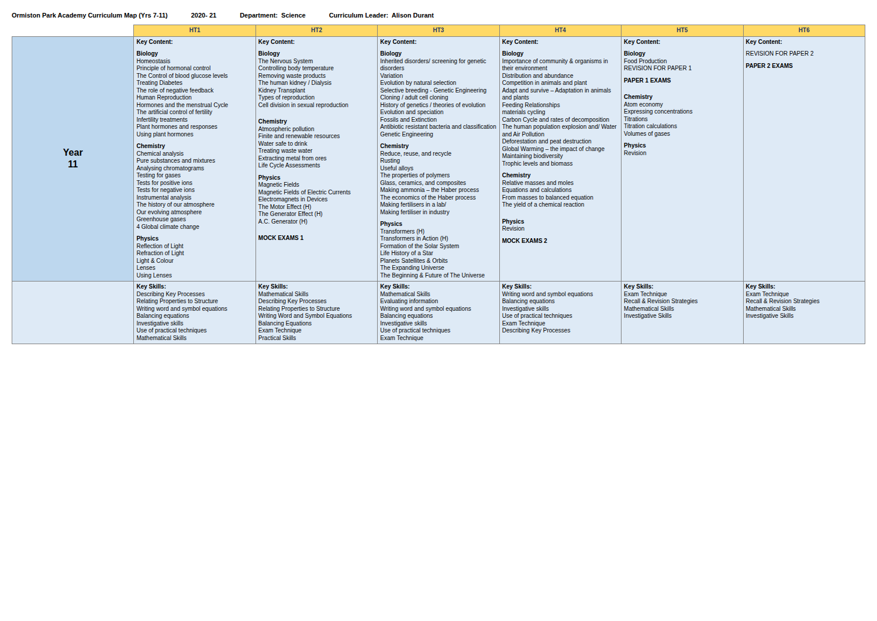Ormiston Park Academy Curriculum Map (Yrs 7-11) 2020- 21 Department: Science Curriculum Leader: Alison Durant
| | HT1 | HT2 | HT3 | HT4 | HT5 | HT6 |
| --- | --- | --- | --- | --- | --- | --- |
| Year 11 | Key Content: Biology Homeostasis Principle of hormonal control The Control of blood glucose levels Treating Diabetes The role of negative feedback Human Reproduction Hormones and the menstrual Cycle The artificial control of fertility Infertility treatments Plant hormones and responses Using plant hormones Chemistry Chemical analysis Pure substances and mixtures Analysing chromatograms Testing for gases Tests for positive ions Tests for negative ions Instrumental analysis The history of our atmosphere Our evolving atmosphere Greenhouse gases 4 Global climate change Physics Reflection of Light Refraction of Light Light & Colour Lenses Using Lenses | Key Content: Biology The Nervous System Controlling body temperature Removing waste products The human kidney / Dialysis Kidney Transplant Types of reproduction Cell division in sexual reproduction Chemistry Atmospheric pollution Finite and renewable resources Water safe to drink Treating waste water Extracting metal from ores Life Cycle Assessments Physics Magnetic Fields Magnetic Fields of Electric Currents Electromagnets in Devices The Motor Effect (H) The Generator Effect (H) A.C. Generator (H) MOCK EXAMS 1 | Key Content: Biology Inherited disorders/ screening for genetic disorders Variation Evolution by natural selection Selective breeding - Genetic Engineering Cloning / adult cell cloning History of genetics / theories of evolution Evolution and speciation Fossils and Extinction Antibiotic resistant bacteria and classification Genetic Engineering Chemistry Reduce, reuse, and recycle Rusting Useful alloys The properties of polymers Glass, ceramics, and composites Making ammonia – the Haber process The economics of the Haber process Making fertilisers in a lab/ Making fertiliser in industry Physics Transformers (H) Transformers in Action (H) Formation of the Solar System Life History of a Star Planets Satellites & Orbits The Expanding Universe The Beginning & Future of The Universe | Key Content: Biology Importance of community & organisms in their environment Distribution and abundance Competition in animals and plant Adapt and survive – Adaptation in animals and plants Feeding Relationships materials cycling Carbon Cycle and rates of decomposition The human population explosion and/ Water and Air Pollution Deforestation and peat destruction Global Warming – the impact of change Maintaining biodiversity Trophic levels and biomass Chemistry Relative masses and moles Equations and calculations From masses to balanced equation The yield of a chemical reaction Physics Revision MOCK EXAMS 2 | Key Content: Biology Food Production REVISION FOR PAPER 1 PAPER 1 EXAMS Chemistry Atom economy Expressing concentrations Titrations Titration calculations Volumes of gases Physics Revision | Key Content: REVISION FOR PAPER 2 PAPER 2 EXAMS |
| | Key Skills: Describing Key Processes Relating Properties to Structure Writing word and symbol equations Balancing equations Investigative skills Use of practical techniques Mathematical Skills | Key Skills: Mathematical Skills Describing Key Processes Relating Properties to Structure Writing Word and Symbol Equations Balancing Equations Exam Technique Practical Skills | Key Skills: Mathematical Skills Evaluating information Writing word and symbol equations Balancing equations Investigative skills Use of practical techniques Exam Technique | Key Skills: Writing word and symbol equations Balancing equations Investigative skills Use of practical techniques Exam Technique Describing Key Processes | Key Skills: Exam Technique Recall & Revision Strategies Mathematical Skills Investigative Skills | Key Skills: Exam Technique Recall & Revision Strategies Mathematical Skills Investigative Skills |